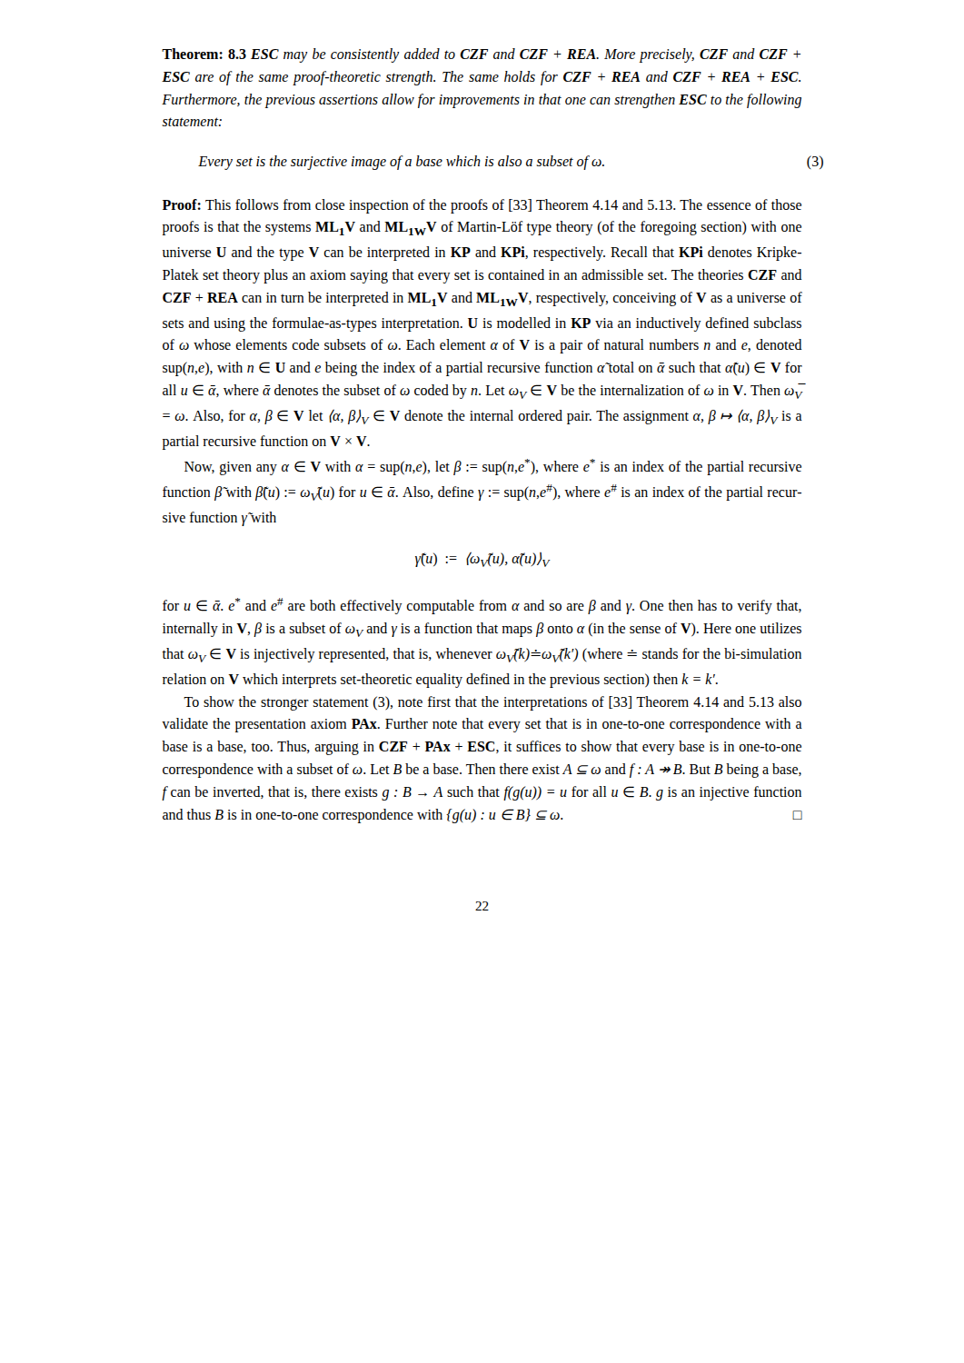Theorem: 8.3 ESC may be consistently added to CZF and CZF + REA. More precisely, CZF and CZF + ESC are of the same proof-theoretic strength. The same holds for CZF + REA and CZF + REA + ESC. Furthermore, the previous assertions allow for improvements in that one can strengthen ESC to the following statement:
Every set is the surjective image of a base which is also a subset of ω.(3)
Proof: This follows from close inspection of the proofs of [33] Theorem 4.14 and 5.13. The essence of those proofs is that the systems ML1V and ML1WV of Martin-Löf type theory (of the foregoing section) with one universe U and the type V can be interpreted in KP and KPi, respectively. Recall that KPi denotes Kripke-Platek set theory plus an axiom saying that every set is contained in an admissible set. The theories CZF and CZF + REA can in turn be interpreted in ML1V and ML1WV, respectively, conceiving of V as a universe of sets and using the formulae-as-types interpretation. U is modelled in KP via an inductively defined subclass of ω whose elements code subsets of ω. Each element α of V is a pair of natural numbers n and e, denoted sup(n,e), with n ∈ U and e being the index of a partial recursive function α̃ total on ᾱ such that α̃(u) ∈ V for all u ∈ ᾱ, where ᾱ denotes the subset of ω coded by n. Let ωV ∈ V be the internalization of ω in V. Then ωV̅ = ω. Also, for α, β ∈ V let ⟨α, β⟩V ∈ V denote the internal ordered pair. The assignment α, β ↦ ⟨α, β⟩V is a partial recursive function on V × V.
Now, given any α ∈ V with α = sup(n,e), let β := sup(n,e*), where e* is an index of the partial recursive function β̃ with β̃(u) := ωṼ(u) for u ∈ ᾱ. Also, define γ := sup(n,e#), where e# is an index of the partial recursive function γ̃ with
γ̃(u) := ⟨ωṼ(u), α̃(u)⟩V
for u ∈ ᾱ. e* and e# are both effectively computable from α and so are β and γ. One then has to verify that, internally in V, β is a subset of ωV and γ is a function that maps β onto α (in the sense of V). Here one utilizes that ωV ∈ V is injectively represented, that is, whenever ωṼ(k)≐ωṼ(k′) (where ≐ stands for the bi-simulation relation on V which interprets set-theoretic equality defined in the previous section) then k = k′.
To show the stronger statement (3), note first that the interpretations of [33] Theorem 4.14 and 5.13 also validate the presentation axiom PAx. Further note that every set that is in one-to-one correspondence with a base is a base, too. Thus, arguing in CZF + PAx + ESC, it suffices to show that every base is in one-to-one correspondence with a subset of ω. Let B be a base. Then there exist A ⊆ ω and f : A ↠ B. But B being a base, f can be inverted, that is, there exists g : B → A such that f(g(u)) = u for all u ∈ B. g is an injective function and thus B is in one-to-one correspondence with {g(u) : u ∈ B} ⊆ ω. □
22